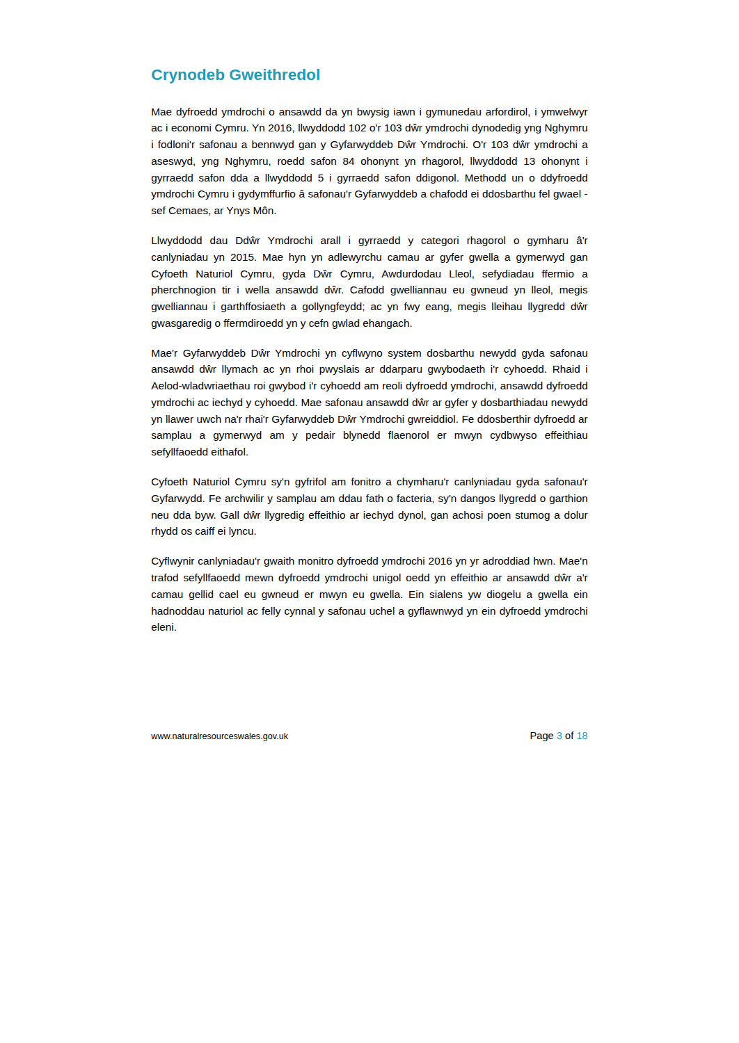Crynodeb Gweithredol
Mae dyfroedd ymdrochi o ansawdd da yn bwysig iawn i gymunedau arfordirol, i ymwelwyr ac i economi Cymru. Yn 2016, llwyddodd 102 o'r 103 dŵr ymdrochi dynodedig yng Nghymru i fodloni'r safonau a bennwyd gan y Gyfarwyddeb Dŵr Ymdrochi. O'r 103 dŵr ymdrochi a aseswyd, yng Nghymru, roedd safon 84 ohonynt yn rhagorol, llwyddodd 13 ohonynt i gyrraedd safon dda a llwyddodd 5 i gyrraedd safon ddigonol. Methodd un o ddyfroedd ymdrochi Cymru i gydymffurfio â safonau'r Gyfarwyddeb a chafodd ei ddosbarthu fel gwael - sef Cemaes, ar Ynys Môn.
Llwyddodd dau Ddŵr Ymdrochi arall i gyrraedd y categori rhagorol o gymharu â'r canlyniadau yn 2015. Mae hyn yn adlewyrchu camau ar gyfer gwella a gymerwyd gan Cyfoeth Naturiol Cymru, gyda Dŵr Cymru, Awdurdodau Lleol, sefydiadau ffermio a pherchnogion tir i wella ansawdd dŵr. Cafodd gwelliannau eu gwneud yn lleol, megis gwelliannau i garthffosiaeth a gollyngfeydd; ac yn fwy eang, megis lleihau llygredd dŵr gwasgaredig o ffermdiroedd yn y cefn gwlad ehangach.
Mae'r Gyfarwyddeb Dŵr Ymdrochi yn cyflwyno system dosbarthu newydd gyda safonau ansawdd dŵr llymach ac yn rhoi pwyslais ar ddarparu gwybodaeth i'r cyhoedd. Rhaid i Aelod-wladwriaethau roi gwybod i'r cyhoedd am reoli dyfroedd ymdrochi, ansawdd dyfroedd ymdrochi ac iechyd y cyhoedd. Mae safonau ansawdd dŵr ar gyfer y dosbarthiadau newydd yn llawer uwch na'r rhai'r Gyfarwyddeb Dŵr Ymdrochi gwreiddiol. Fe ddosberthir dyfroedd ar samplau a gymerwyd am y pedair blynedd flaenorol er mwyn cydbwyso effeithiau sefyllfaoedd eithafol.
Cyfoeth Naturiol Cymru sy'n gyfrifol am fonitro a chymharu'r canlyniadau gyda safonau'r Gyfarwydd. Fe archwilir y samplau am ddau fath o facteria, sy'n dangos llygredd o garthion neu dda byw. Gall dŵr llygredig effeithio ar iechyd dynol, gan achosi poen stumog a dolur rhydd os caiff ei lyncu.
Cyflwynir canlyniadau'r gwaith monitro dyfroedd ymdrochi 2016 yn yr adroddiad hwn. Mae'n trafod sefyllfaoedd mewn dyfroedd ymdrochi unigol oedd yn effeithio ar ansawdd dŵr a'r camau gellid cael eu gwneud er mwyn eu gwella. Ein sialens yw diogelu a gwella ein hadnoddau naturiol ac felly cynnal y safonau uchel a gyflawnwyd yn ein dyfroedd ymdrochi eleni.
www.naturalresourceswales.gov.uk Page 3 of 18